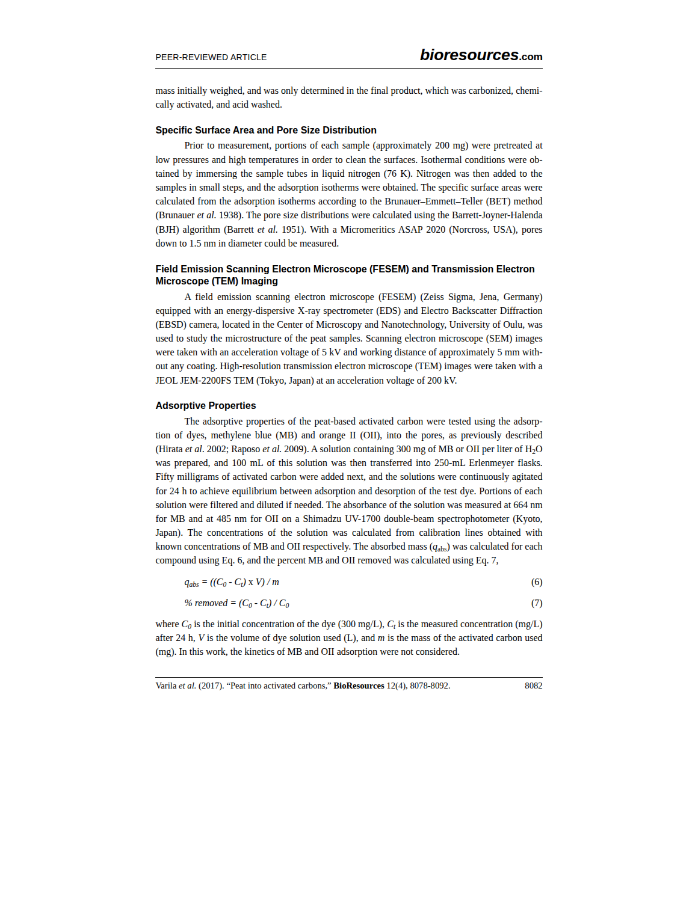PEER-REVIEWED ARTICLE bioresources.com
mass initially weighed, and was only determined in the final product, which was carbonized, chemically activated, and acid washed.
Specific Surface Area and Pore Size Distribution
Prior to measurement, portions of each sample (approximately 200 mg) were pretreated at low pressures and high temperatures in order to clean the surfaces. Isothermal conditions were obtained by immersing the sample tubes in liquid nitrogen (76 K). Nitrogen was then added to the samples in small steps, and the adsorption isotherms were obtained. The specific surface areas were calculated from the adsorption isotherms according to the Brunauer–Emmett–Teller (BET) method (Brunauer et al. 1938). The pore size distributions were calculated using the Barrett-Joyner-Halenda (BJH) algorithm (Barrett et al. 1951). With a Micromeritics ASAP 2020 (Norcross, USA), pores down to 1.5 nm in diameter could be measured.
Field Emission Scanning Electron Microscope (FESEM) and Transmission Electron Microscope (TEM) Imaging
A field emission scanning electron microscope (FESEM) (Zeiss Sigma, Jena, Germany) equipped with an energy-dispersive X-ray spectrometer (EDS) and Electro Backscatter Diffraction (EBSD) camera, located in the Center of Microscopy and Nanotechnology, University of Oulu, was used to study the microstructure of the peat samples. Scanning electron microscope (SEM) images were taken with an acceleration voltage of 5 kV and working distance of approximately 5 mm without any coating. High-resolution transmission electron microscope (TEM) images were taken with a JEOL JEM-2200FS TEM (Tokyo, Japan) at an acceleration voltage of 200 kV.
Adsorptive Properties
The adsorptive properties of the peat-based activated carbon were tested using the adsorption of dyes, methylene blue (MB) and orange II (OII), into the pores, as previously described (Hirata et al. 2002; Raposo et al. 2009). A solution containing 300 mg of MB or OII per liter of H2O was prepared, and 100 mL of this solution was then transferred into 250-mL Erlenmeyer flasks. Fifty milligrams of activated carbon were added next, and the solutions were continuously agitated for 24 h to achieve equilibrium between adsorption and desorption of the test dye. Portions of each solution were filtered and diluted if needed. The absorbance of the solution was measured at 664 nm for MB and at 485 nm for OII on a Shimadzu UV-1700 double-beam spectrophotometer (Kyoto, Japan). The concentrations of the solution was calculated from calibration lines obtained with known concentrations of MB and OII respectively. The absorbed mass (qabs) was calculated for each compound using Eq. 6, and the percent MB and OII removed was calculated using Eq. 7,
qabs = ((C0 - Ct) x V) / m (6)
% removed = (C0 - Ct) / C0 (7)
where C0 is the initial concentration of the dye (300 mg/L), Ct is the measured concentration (mg/L) after 24 h, V is the volume of dye solution used (L), and m is the mass of the activated carbon used (mg). In this work, the kinetics of MB and OII adsorption were not considered.
Varila et al. (2017). “Peat into activated carbons,” BioResources 12(4), 8078-8092. 8082